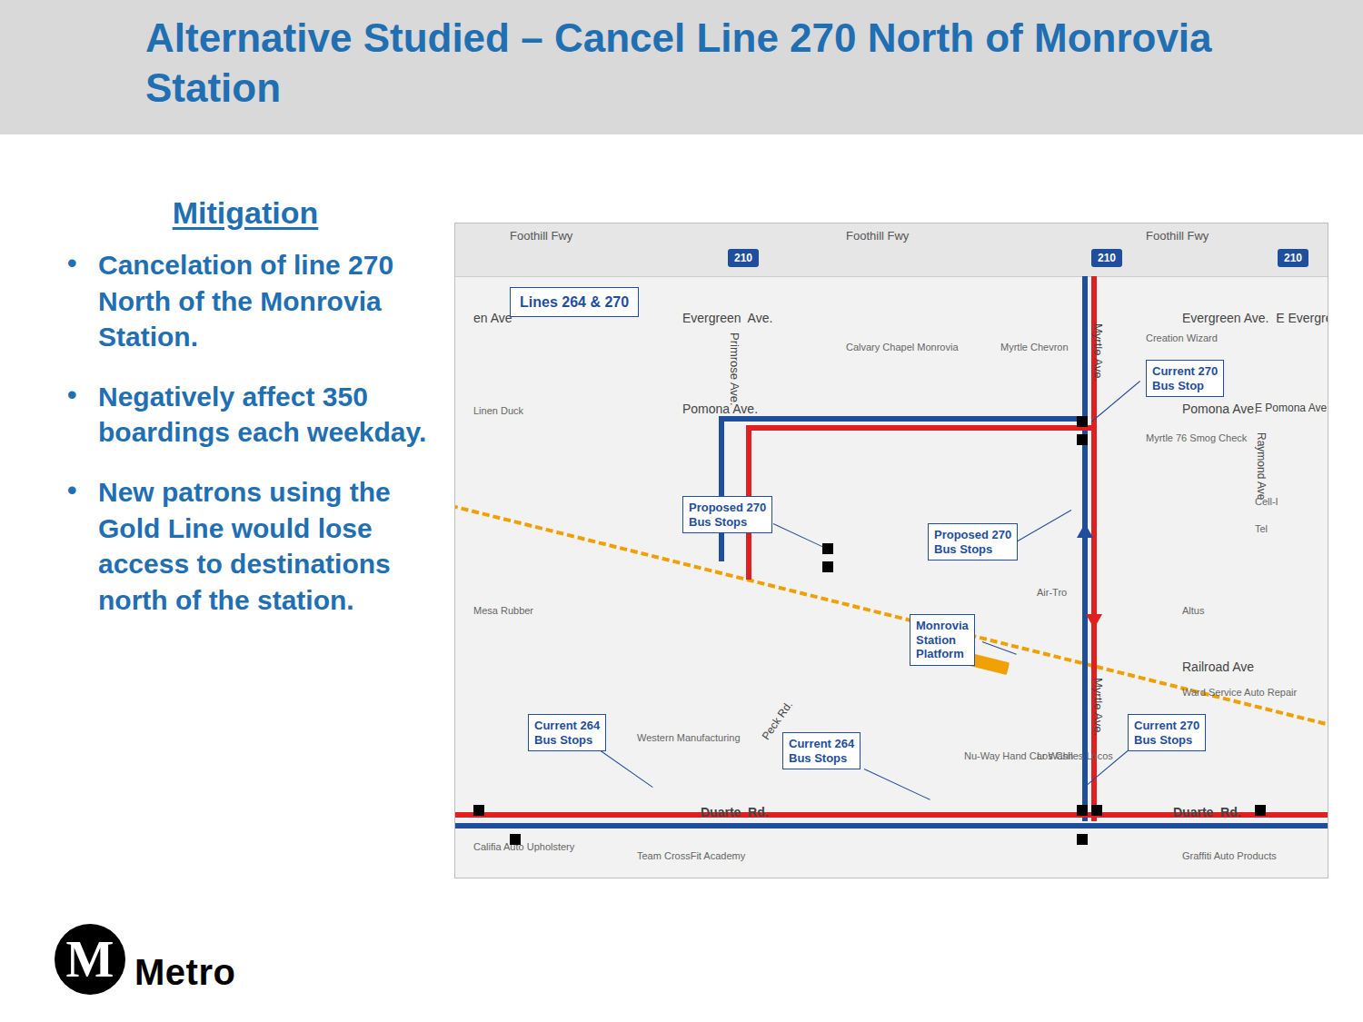Alternative Studied – Cancel Line 270 North of Monrovia Station
Mitigation
Cancelation of line 270 North of the Monrovia Station.
Negatively affect 350 boardings each weekday.
New patrons using the Gold Line would lose access to destinations north of the station.
Foothill Fwy
Foothill Fwy
Foothill Fwy
210
210
210
en Ave
Evergreen Ave.
Evergreen Ave. E Evergree
Pomona Ave.
Pomona Ave.
E Pomona Ave
Railroad Ave
Duarte Rd.
Duarte Rd.
Primrose Ave.
Myrtle Ave.
Myrtle Ave.
Raymond Ave
Peck Rd.
Calvary Chapel Monrovia
Myrtle Chevron
Creation Wizard
Food Mart
Linen Duck
Myrtle 76 Smog Check
Mesa Rubber
Air-Tro
Altus
Ward Service Auto Repair
Western Manufacturing
Nu-Way Hand Car Wash
Los Chiles Locos
Califia Auto Upholstery
Team CrossFit Academy
Graffiti Auto Products
Cell-I
Tel
Lines 264 & 270
Current 270
Bus Stop
Proposed 270
Bus Stops
Proposed 270
Bus Stops
Monrovia
Station
Platform
Current 264
Bus Stops
Current 264
Bus Stops
Current 270
Bus Stops
M
Metro